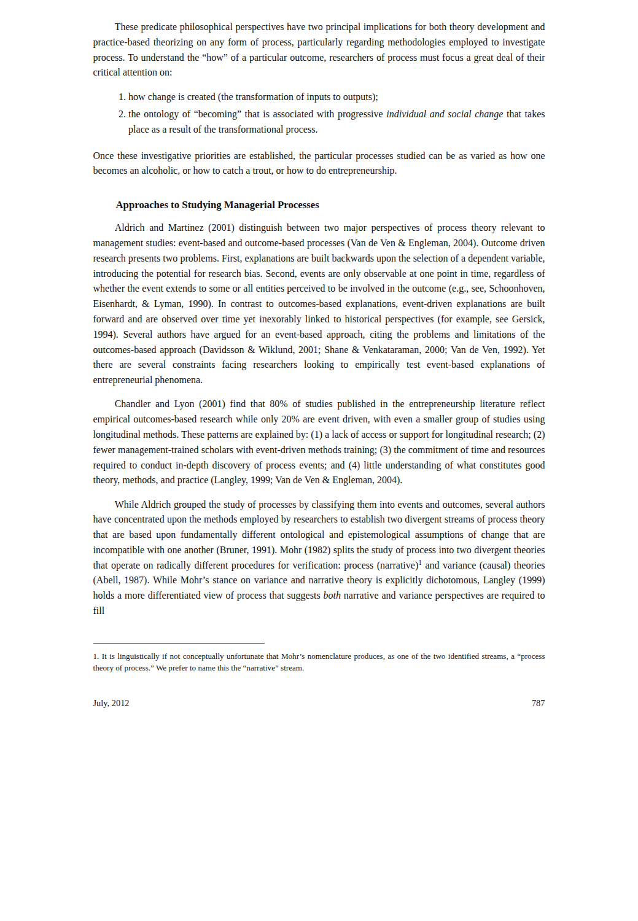These predicate philosophical perspectives have two principal implications for both theory development and practice-based theorizing on any form of process, particularly regarding methodologies employed to investigate process. To understand the “how” of a particular outcome, researchers of process must focus a great deal of their critical attention on:
how change is created (the transformation of inputs to outputs);
the ontology of “becoming” that is associated with progressive individual and social change that takes place as a result of the transformational process.
Once these investigative priorities are established, the particular processes studied can be as varied as how one becomes an alcoholic, or how to catch a trout, or how to do entrepreneurship.
Approaches to Studying Managerial Processes
Aldrich and Martinez (2001) distinguish between two major perspectives of process theory relevant to management studies: event-based and outcome-based processes (Van de Ven & Engleman, 2004). Outcome driven research presents two problems. First, explanations are built backwards upon the selection of a dependent variable, introducing the potential for research bias. Second, events are only observable at one point in time, regardless of whether the event extends to some or all entities perceived to be involved in the outcome (e.g., see, Schoonhoven, Eisenhardt, & Lyman, 1990). In contrast to outcomes-based explanations, event-driven explanations are built forward and are observed over time yet inexorably linked to historical perspectives (for example, see Gersick, 1994). Several authors have argued for an event-based approach, citing the problems and limitations of the outcomes-based approach (Davidsson & Wiklund, 2001; Shane & Venkataraman, 2000; Van de Ven, 1992). Yet there are several constraints facing researchers looking to empirically test event-based explanations of entrepreneurial phenomena.
Chandler and Lyon (2001) find that 80% of studies published in the entrepreneurship literature reflect empirical outcomes-based research while only 20% are event driven, with even a smaller group of studies using longitudinal methods. These patterns are explained by: (1) a lack of access or support for longitudinal research; (2) fewer management-trained scholars with event-driven methods training; (3) the commitment of time and resources required to conduct in-depth discovery of process events; and (4) little understanding of what constitutes good theory, methods, and practice (Langley, 1999; Van de Ven & Engleman, 2004).
While Aldrich grouped the study of processes by classifying them into events and outcomes, several authors have concentrated upon the methods employed by researchers to establish two divergent streams of process theory that are based upon fundamentally different ontological and epistemological assumptions of change that are incompatible with one another (Bruner, 1991). Mohr (1982) splits the study of process into two divergent theories that operate on radically different procedures for verification: process (narrative)1 and variance (causal) theories (Abell, 1987). While Mohr’s stance on variance and narrative theory is explicitly dichotomous, Langley (1999) holds a more differentiated view of process that suggests both narrative and variance perspectives are required to fill
1. It is linguistically if not conceptually unfortunate that Mohr’s nomenclature produces, as one of the two identified streams, a “process theory of process.” We prefer to name this the “narrative” stream.
July, 2012 787